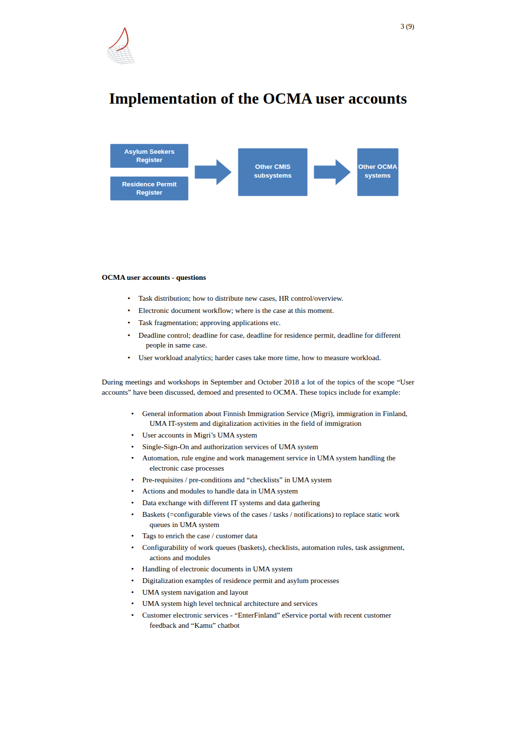3 (9)
Implementation of the OCMA user accounts
Asylum Seekers Register Residence Permit Register Other CMIS subsystems Other OCMA systems
OCMA user accounts - questions
Task distribution; how to distribute new cases, HR control/overview.
Electronic document workflow; where is the case at this moment.
Task fragmentation; approving applications etc.
Deadline control; deadline for case, deadline for residence permit, deadline for differentpeople in same case.
User workload analytics; harder cases take more time, how to measure workload.
During meetings and workshops in September and October 2018 a lot of the topics of the scope “User accounts” have been discussed, demoed and presented to OCMA. These topics include for example:
General information about Finnish Immigration Service (Migri), immigration in Finland,UMA IT-system and digitalization activities in the field of immigration
User accounts in Migri’s UMA system
Single-Sign-On and authorization services of UMA system
Automation, rule engine and work management service in UMA system handling theelectronic case processes
Pre-requisites / pre-conditions and “checklists” in UMA system
Actions and modules to handle data in UMA system
Data exchange with different IT systems and data gathering
Baskets (=configurable views of the cases / tasks / notifications) to replace static workqueues in UMA system
Tags to enrich the case / customer data
Configurability of work queues (baskets), checklists, automation rules, task assignment,actions and modules
Handling of electronic documents in UMA system
Digitalization examples of residence permit and asylum processes
UMA system navigation and layout
UMA system high level technical architecture and services
Customer electronic services - “EnterFinland” eService portal with recent customerfeedback and “Kamu” chatbot